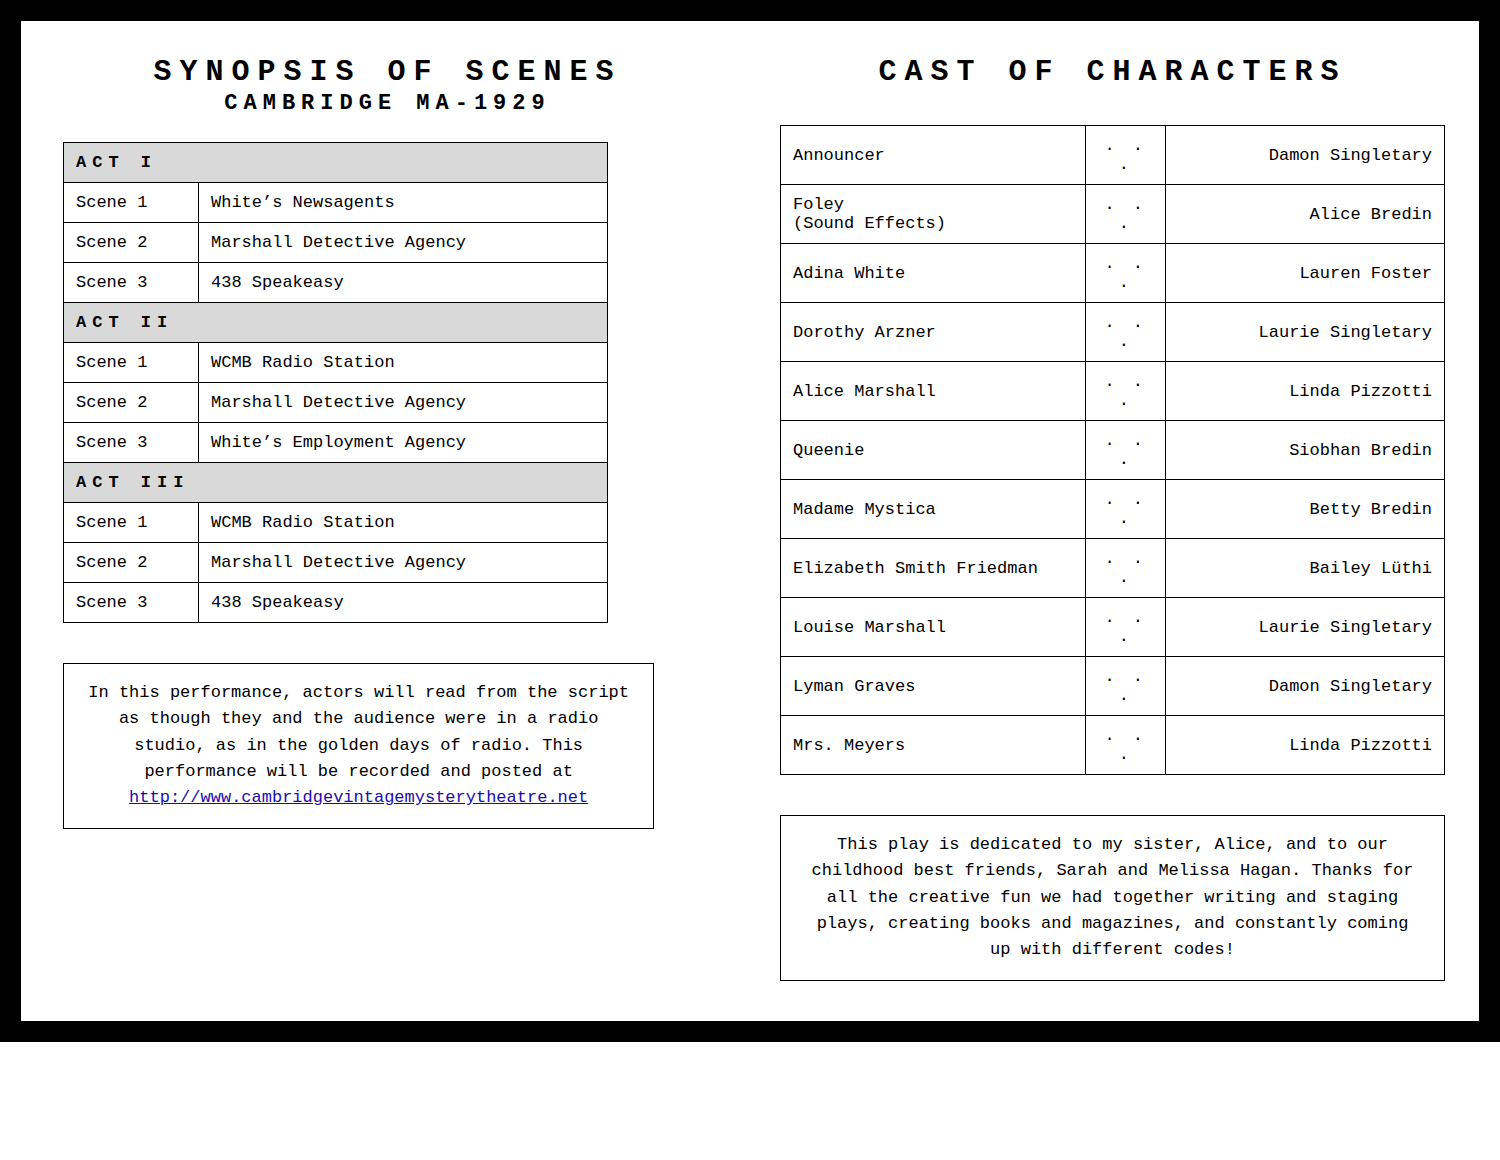SYNOPSIS OF SCENES
CAMBRIDGE MA-1929
| ACT I |
| Scene 1 | White’s Newsagents |
| Scene 2 | Marshall Detective Agency |
| Scene 3 | 438 Speakeasy |
| ACT II |
| Scene 1 | WCMB Radio Station |
| Scene 2 | Marshall Detective Agency |
| Scene 3 | White’s Employment Agency |
| ACT III |
| Scene 1 | WCMB Radio Station |
| Scene 2 | Marshall Detective Agency |
| Scene 3 | 438 Speakeasy |
In this performance, actors will read from the script as though they and the audience were in a radio studio, as in the golden days of radio. This performance will be recorded and posted at
http://www.cambridgevintagemysterytheatre.net
CAST OF CHARACTERS
| Announcer | . . . | Damon Singletary |
| Foley (Sound Effects) | . . . | Alice Bredin |
| Adina White | . . . | Lauren Foster |
| Dorothy Arzner | . . . | Laurie Singletary |
| Alice Marshall | . . . | Linda Pizzotti |
| Queenie | . . . | Siobhan Bredin |
| Madame Mystica | . . . | Betty Bredin |
| Elizabeth Smith Friedman | . . . | Bailey Lüthi |
| Louise Marshall | . . . | Laurie Singletary |
| Lyman Graves | . . . | Damon Singletary |
| Mrs. Meyers | . . . | Linda Pizzotti |
This play is dedicated to my sister, Alice, and to our childhood best friends, Sarah and Melissa Hagan. Thanks for all the creative fun we had together writing and staging plays, creating books and magazines, and constantly coming up with different codes!